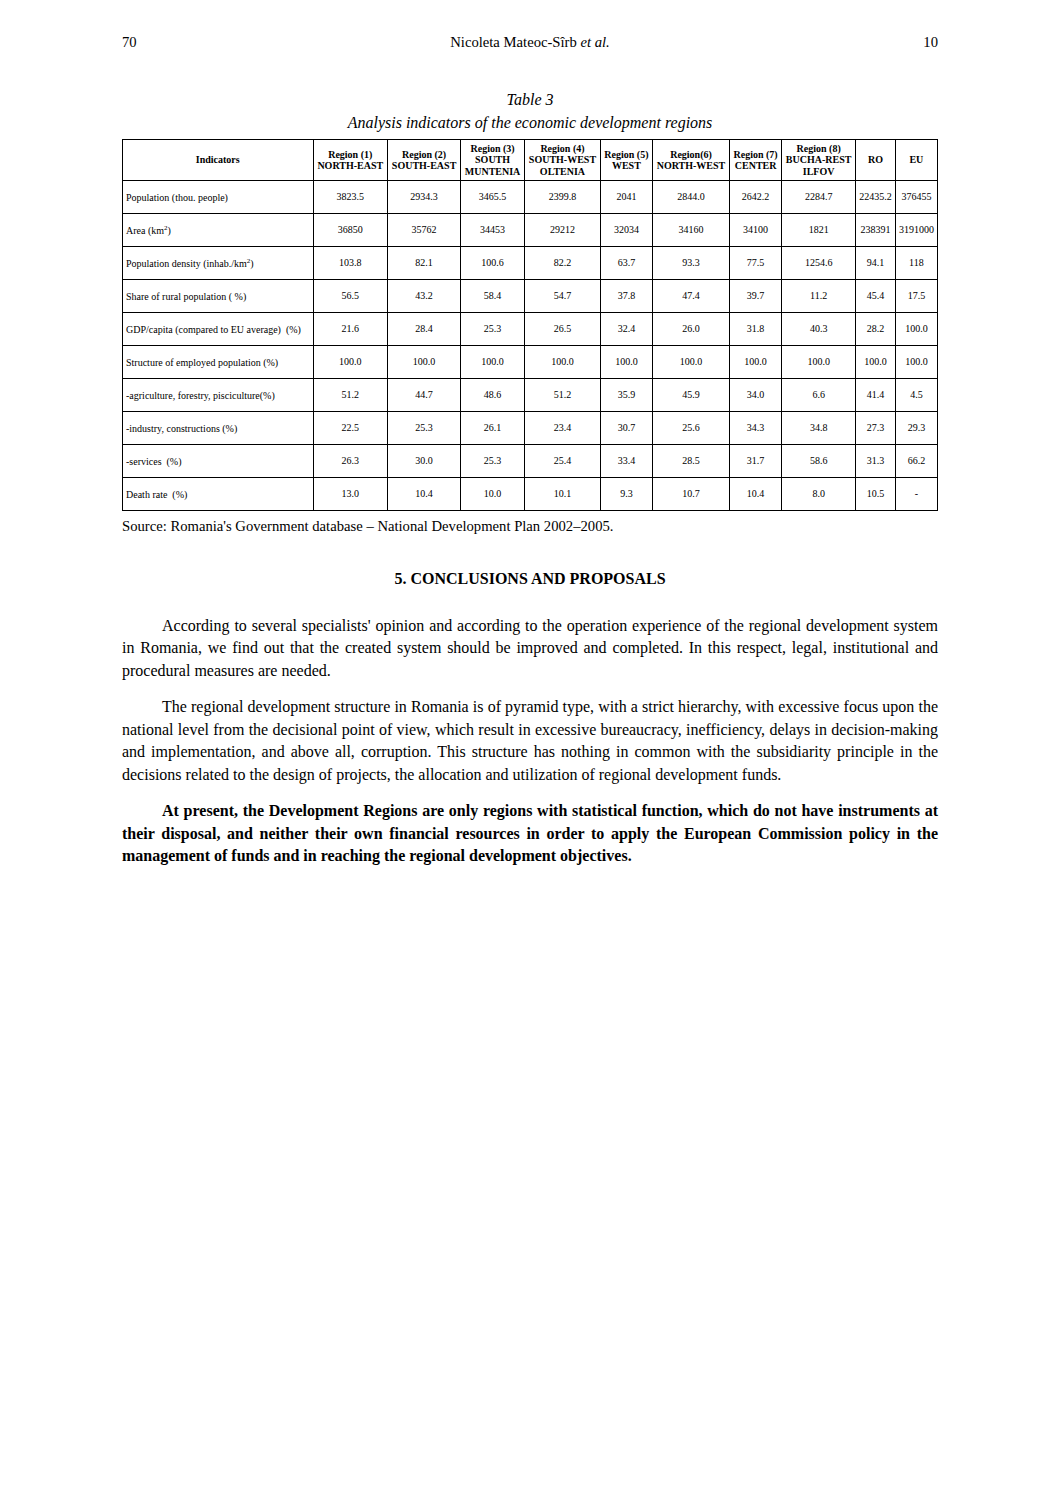70 Nicoleta Mateoc-Sîrb et al. 10
Table 3 Analysis indicators of the economic development regions
| Indicators | Region (1) NORTH-EAST | Region (2) SOUTH-EAST | Region (3) SOUTH MUNTENIA | Region (4) SOUTH-WEST OLTENIA | Region (5) WEST | Region(6) NORTH-WEST | Region (7) CENTER | Region (8) BUCHA-REST ILFOV | RO | EU |
| --- | --- | --- | --- | --- | --- | --- | --- | --- | --- | --- |
| Population (thou. people) | 3823.5 | 2934.3 | 3465.5 | 2399.8 | 2041 | 2844.0 | 2642.2 | 2284.7 | 22435.2 | 376455 |
| Area (km 2 ) | 36850 | 35762 | 34453 | 29212 | 32034 | 34160 | 34100 | 1821 | 238391 | 3191000 |
| Population density (inhab./km 2 ) | 103.8 | 82.1 | 100.6 | 82.2 | 63.7 | 93.3 | 77.5 | 1254.6 | 94.1 | 118 |
| Share of rural population ( %) | 56.5 | 43.2 | 58.4 | 54.7 | 37.8 | 47.4 | 39.7 | 11.2 | 45.4 | 17.5 |
| GDP/capita (compared to EU average) (%) | 21.6 | 28.4 | 25.3 | 26.5 | 32.4 | 26.0 | 31.8 | 40.3 | 28.2 | 100.0 |
| Structure of employed population (%) | 100.0 | 100.0 | 100.0 | 100.0 | 100.0 | 100.0 | 100.0 | 100.0 | 100.0 | 100.0 |
| -agriculture, forestry, pisciculture(%) | 51.2 | 44.7 | 48.6 | 51.2 | 35.9 | 45.9 | 34.0 | 6.6 | 41.4 | 4.5 |
| -industry, constructions (%) | 22.5 | 25.3 | 26.1 | 23.4 | 30.7 | 25.6 | 34.3 | 34.8 | 27.3 | 29.3 |
| -services (%) | 26.3 | 30.0 | 25.3 | 25.4 | 33.4 | 28.5 | 31.7 | 58.6 | 31.3 | 66.2 |
| Death rate (%) | 13.0 | 10.4 | 10.0 | 10.1 | 9.3 | 10.7 | 10.4 | 8.0 | 10.5 | - |
Source: Romania's Government database – National Development Plan 2002–2005.
5. CONCLUSIONS AND PROPOSALS
According to several specialists' opinion and according to the operation experience of the regional development system in Romania, we find out that the created system should be improved and completed. In this respect, legal, institutional and procedural measures are needed.
The regional development structure in Romania is of pyramid type, with a strict hierarchy, with excessive focus upon the national level from the decisional point of view, which result in excessive bureaucracy, inefficiency, delays in decision-making and implementation, and above all, corruption. This structure has nothing in common with the subsidiarity principle in the decisions related to the design of projects, the allocation and utilization of regional development funds.
At present, the Development Regions are only regions with statistical function, which do not have instruments at their disposal, and neither their own financial resources in order to apply the European Commission policy in the management of funds and in reaching the regional development objectives.